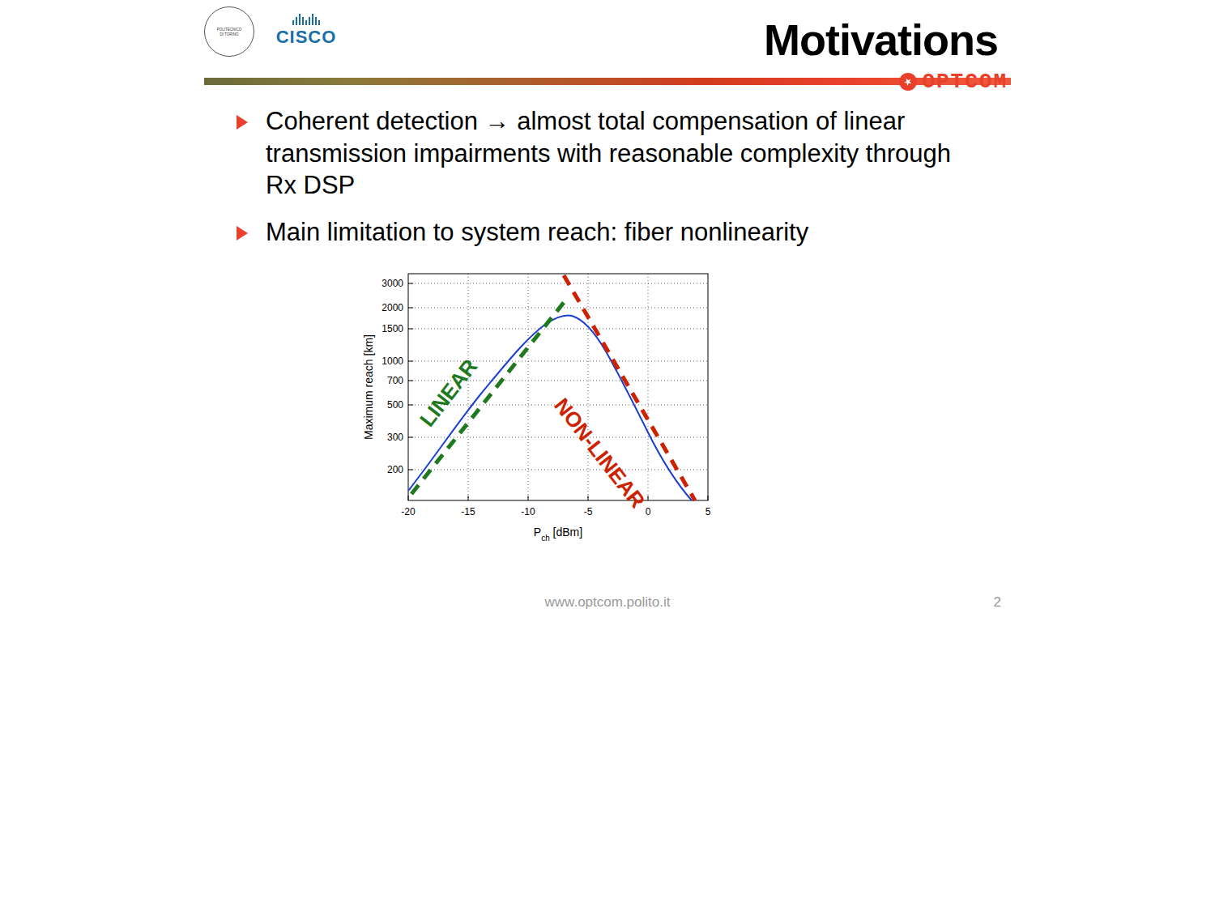POLITECNICO
DI TORINO
CISCO
Motivations
OPTCOM
Coherent detection → almost total compensation of linear transmission impairments with reasonable complexity through Rx DSP
Main limitation to system reach: fiber nonlinearity
3000 2000 1500 1000 700 500 300 200 -20 -15 -10 -5 0 5 Pch [dBm] Maximum reach [km]
LINEAR
NON-LINEAR
www.optcom.polito.it
2